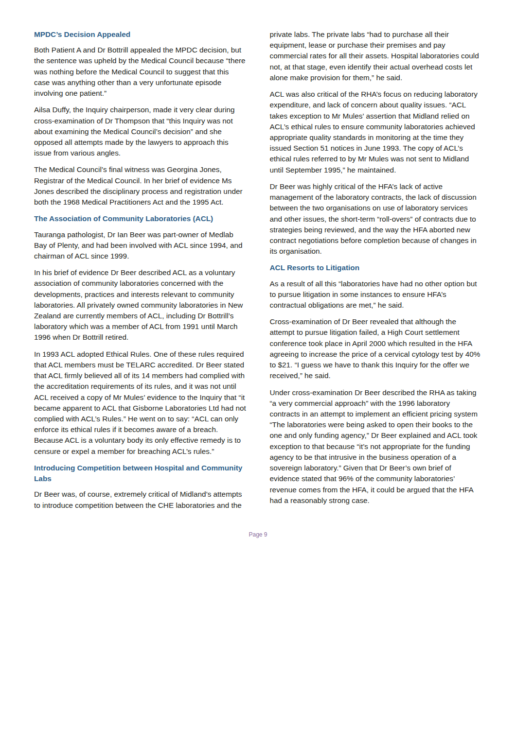MPDC’s Decision Appealed
Both Patient A and Dr Bottrill appealed the MPDC decision, but the sentence was upheld by the Medical Council because “there was nothing before the Medical Council to suggest that this case was anything other than a very unfortunate episode involving one patient.”
Ailsa Duffy, the Inquiry chairperson, made it very clear during cross-examination of Dr Thompson that “this Inquiry was not about examining the Medical Council’s decision” and she opposed all attempts made by the lawyers to approach this issue from various angles.
The Medical Council’s final witness was Georgina Jones, Registrar of the Medical Council. In her brief of evidence Ms Jones described the disciplinary process and registration under both the 1968 Medical Practitioners Act and the 1995 Act.
The Association of Community Laboratories (ACL)
Tauranga pathologist, Dr Ian Beer was part-owner of Medlab Bay of Plenty, and had been involved with ACL since 1994, and chairman of ACL since 1999.
In his brief of evidence Dr Beer described ACL as a voluntary association of community laboratories concerned with the developments, practices and interests relevant to community laboratories. All privately owned community laboratories in New Zealand are currently members of ACL, including Dr Bottrill’s laboratory which was a member of ACL from 1991 until March 1996 when Dr Bottrill retired.
In 1993 ACL adopted Ethical Rules. One of these rules required that ACL members must be TELARC accredited. Dr Beer stated that ACL firmly believed all of its 14 members had complied with the accreditation requirements of its rules, and it was not until ACL received a copy of Mr Mules’ evidence to the Inquiry that “it became apparent to ACL that Gisborne Laboratories Ltd had not complied with ACL’s Rules.” He went on to say: “ACL can only enforce its ethical rules if it becomes aware of a breach. Because ACL is a voluntary body its only effective remedy is to censure or expel a member for breaching ACL’s rules.”
Introducing Competition between Hospital and Community Labs
Dr Beer was, of course, extremely critical of Midland’s attempts to introduce competition between the CHE laboratories and the private labs. The private labs “had to purchase all their equipment, lease or purchase their premises and pay commercial rates for all their assets. Hospital laboratories could not, at that stage, even identify their actual overhead costs let alone make provision for them,” he said.
ACL was also critical of the RHA’s focus on reducing laboratory expenditure, and lack of concern about quality issues. “ACL takes exception to Mr Mules’ assertion that Midland relied on ACL’s ethical rules to ensure community laboratories achieved appropriate quality standards in monitoring at the time they issued Section 51 notices in June 1993. The copy of ACL’s ethical rules referred to by Mr Mules was not sent to Midland until September 1995,” he maintained.
Dr Beer was highly critical of the HFA’s lack of active management of the laboratory contracts, the lack of discussion between the two organisations on use of laboratory services and other issues, the short-term “roll-overs” of contracts due to strategies being reviewed, and the way the HFA aborted new contract negotiations before completion because of changes in its organisation.
ACL Resorts to Litigation
As a result of all this “laboratories have had no other option but to pursue litigation in some instances to ensure HFA’s contractual obligations are met,” he said.
Cross-examination of Dr Beer revealed that although the attempt to pursue litigation failed, a High Court settlement conference took place in April 2000 which resulted in the HFA agreeing to increase the price of a cervical cytology test by 40% to $21. “I guess we have to thank this Inquiry for the offer we received,” he said.
Under cross-examination Dr Beer described the RHA as taking “a very commercial approach” with the 1996 laboratory contracts in an attempt to implement an efficient pricing system “The laboratories were being asked to open their books to the one and only funding agency,” Dr Beer explained and ACL took exception to that because “it’s not appropriate for the funding agency to be that intrusive in the business operation of a sovereign laboratory.” Given that Dr Beer’s own brief of evidence stated that 96% of the community laboratories’ revenue comes from the HFA, it could be argued that the HFA had a reasonably strong case.
Page 9